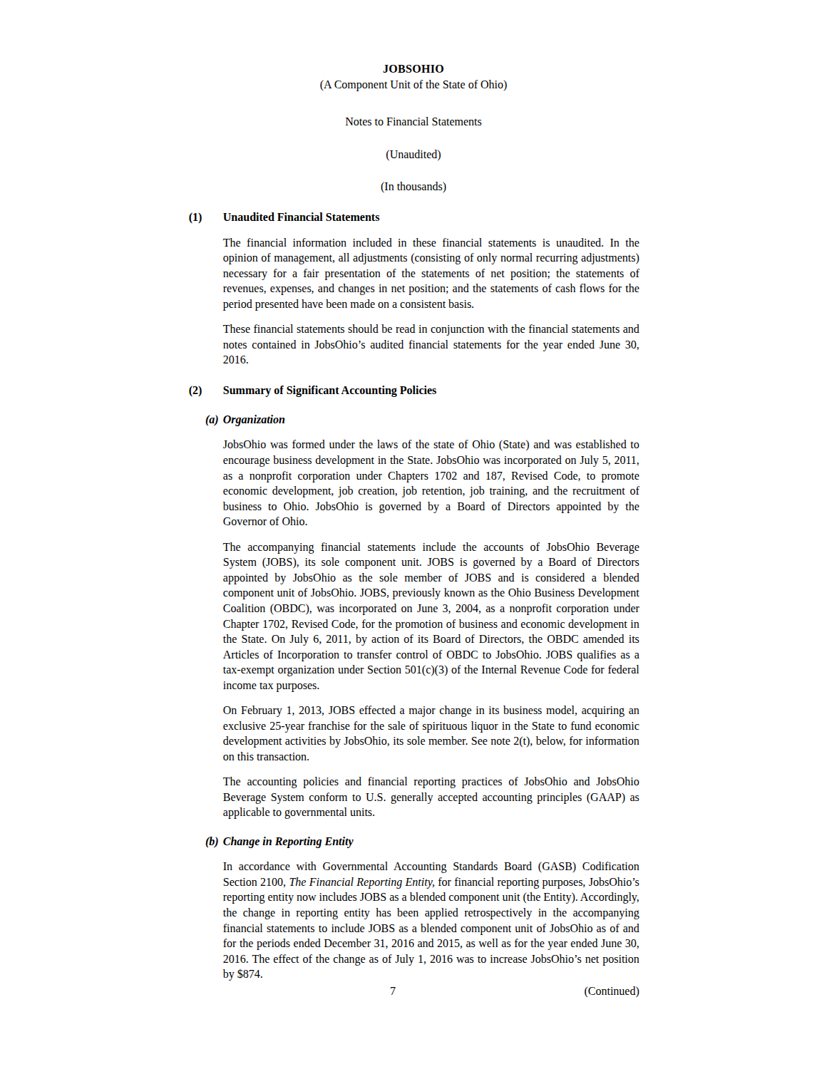JOBSOHIO
(A Component Unit of the State of Ohio)
Notes to Financial Statements
(Unaudited)
(In thousands)
(1)
Unaudited Financial Statements
The financial information included in these financial statements is unaudited. In the opinion of management, all adjustments (consisting of only normal recurring adjustments) necessary for a fair presentation of the statements of net position; the statements of revenues, expenses, and changes in net position; and the statements of cash flows for the period presented have been made on a consistent basis.
These financial statements should be read in conjunction with the financial statements and notes contained in JobsOhio’s audited financial statements for the year ended June 30, 2016.
(2)
Summary of Significant Accounting Policies
(a)
Organization
JobsOhio was formed under the laws of the state of Ohio (State) and was established to encourage business development in the State. JobsOhio was incorporated on July 5, 2011, as a nonprofit corporation under Chapters 1702 and 187, Revised Code, to promote economic development, job creation, job retention, job training, and the recruitment of business to Ohio. JobsOhio is governed by a Board of Directors appointed by the Governor of Ohio.
The accompanying financial statements include the accounts of JobsOhio Beverage System (JOBS), its sole component unit. JOBS is governed by a Board of Directors appointed by JobsOhio as the sole member of JOBS and is considered a blended component unit of JobsOhio. JOBS, previously known as the Ohio Business Development Coalition (OBDC), was incorporated on June 3, 2004, as a nonprofit corporation under Chapter 1702, Revised Code, for the promotion of business and economic development in the State. On July 6, 2011, by action of its Board of Directors, the OBDC amended its Articles of Incorporation to transfer control of OBDC to JobsOhio. JOBS qualifies as a tax-exempt organization under Section 501(c)(3) of the Internal Revenue Code for federal income tax purposes.
On February 1, 2013, JOBS effected a major change in its business model, acquiring an exclusive 25-year franchise for the sale of spirituous liquor in the State to fund economic development activities by JobsOhio, its sole member. See note 2(t), below, for information on this transaction.
The accounting policies and financial reporting practices of JobsOhio and JobsOhio Beverage System conform to U.S. generally accepted accounting principles (GAAP) as applicable to governmental units.
(b)
Change in Reporting Entity
In accordance with Governmental Accounting Standards Board (GASB) Codification Section 2100, The Financial Reporting Entity, for financial reporting purposes, JobsOhio’s reporting entity now includes JOBS as a blended component unit (the Entity). Accordingly, the change in reporting entity has been applied retrospectively in the accompanying financial statements to include JOBS as a blended component unit of JobsOhio as of and for the periods ended December 31, 2016 and 2015, as well as for the year ended June 30, 2016. The effect of the change as of July 1, 2016 was to increase JobsOhio’s net position by $874.
7
(Continued)